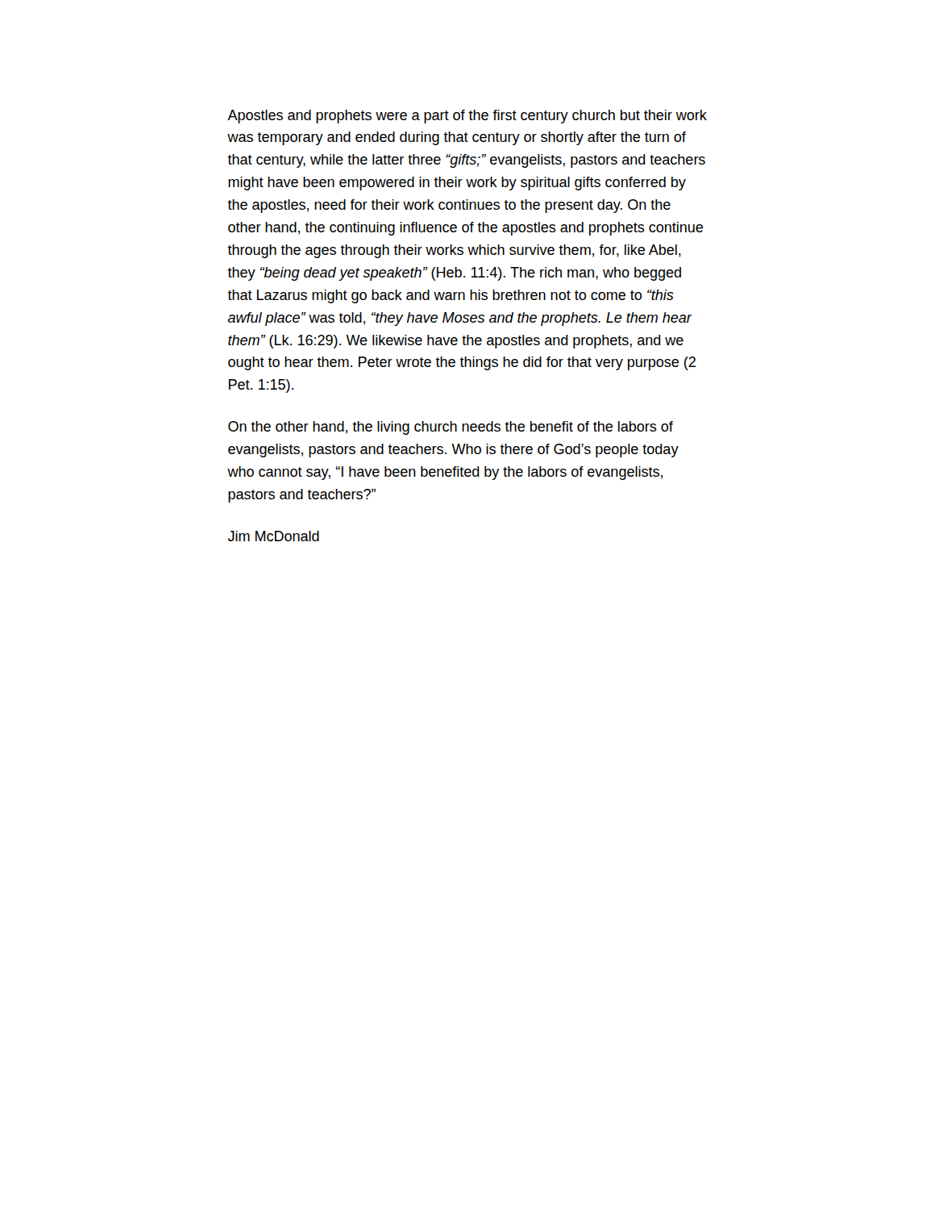Apostles and prophets were a part of the first century church but their work was temporary and ended during that century or shortly after the turn of that century, while the latter three “gifts;” evangelists, pastors and teachers might have been empowered in their work by spiritual gifts conferred by the apostles, need for their work continues to the present day. On the other hand, the continuing influence of the apostles and prophets continue through the ages through their works which survive them, for, like Abel, they “being dead yet speaketh” (Heb. 11:4). The rich man, who begged that Lazarus might go back and warn his brethren not to come to “this awful place” was told, “they have Moses and the prophets. Le them hear them” (Lk. 16:29). We likewise have the apostles and prophets, and we ought to hear them. Peter wrote the things he did for that very purpose (2 Pet. 1:15).
On the other hand, the living church needs the benefit of the labors of evangelists, pastors and teachers. Who is there of God’s people today who cannot say, “I have been benefited by the labors of evangelists, pastors and teachers?”
Jim McDonald